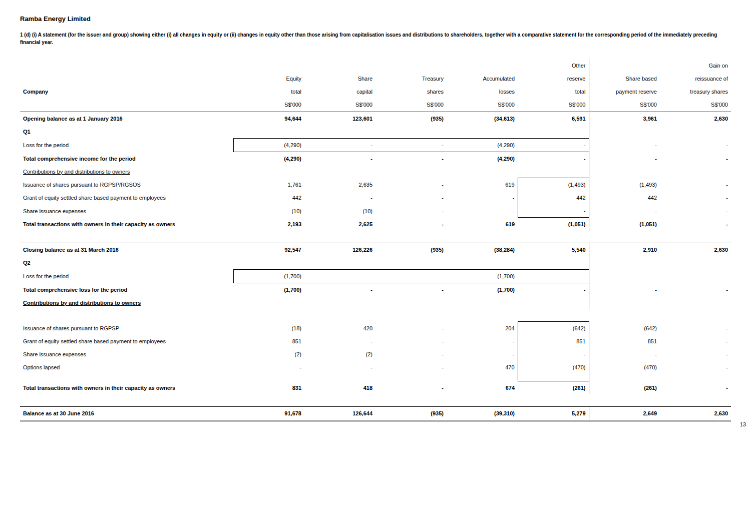Ramba Energy Limited
1 (d) (i) A statement (for the issuer and group) showing either (i) all changes in equity or (ii) changes in equity other than those arising from capitalisation issues and distributions to shareholders, together with a comparative statement for the corresponding period of the immediately preceding financial year.
| | | | | | Other | | Gain on |
| --- | --- | --- | --- | --- | --- | --- | --- |
| | Equity | Share | Treasury | Accumulated | reserve | Share based | reissuance of |
| Company | total | capital | shares | losses | total | payment reserve | treasury shares |
| | S$'000 | S$'000 | S$'000 | S$'000 | S$'000 | S$'000 | S$'000 |
| Opening balance as at 1 January 2016 | 94,644 | 123,601 | (935) | (34,613) | 6,591 | 3,961 | 2,630 |
| Q1 | | | | | | | |
| Loss for the period | (4,290) | - | - | (4,290) | - | - | - |
| Total comprehensive income for the period | (4,290) | - | - | (4,290) | - | - | - |
| Contributions by and distributions to owners | | | | | | | |
| Issuance of shares pursuant to RGPSP/RGSOS | 1,761 | 2,635 | - | 619 | (1,493) | (1,493) | - |
| Grant of equity settled share based payment to employees | 442 | - | - | - | 442 | 442 | - |
| Share issuance expenses | (10) | (10) | - | - | - | - | - |
| Total transactions with owners in their capacity as owners | 2,193 | 2,625 | - | 619 | (1,051) | (1,051) | - |
| Closing balance as at 31 March 2016 | 92,547 | 126,226 | (935) | (38,284) | 5,540 | 2,910 | 2,630 |
| Q2 | | | | | | | |
| Loss for the period | (1,700) | - | - | (1,700) | - | - | - |
| Total comprehensive loss for the period | (1,700) | - | - | (1,700) | - | - | - |
| Contributions by and distributions to owners | | | | | | | |
| Issuance of shares pursuant to RGPSP | (18) | 420 | - | 204 | (642) | (642) | - |
| Grant of equity settled share based payment to employees | 851 | - | - | - | 851 | 851 | - |
| Share issuance expenses | (2) | (2) | - | - | - | - | - |
| Options lapsed | - | - | - | 470 | (470) | (470) | - |
| Total transactions with owners in their capacity as owners | 831 | 418 | - | 674 | (261) | (261) | - |
| Balance as at 30 June 2016 | 91,678 | 126,644 | (935) | (39,310) | 5,279 | 2,649 | 2,630 |
13